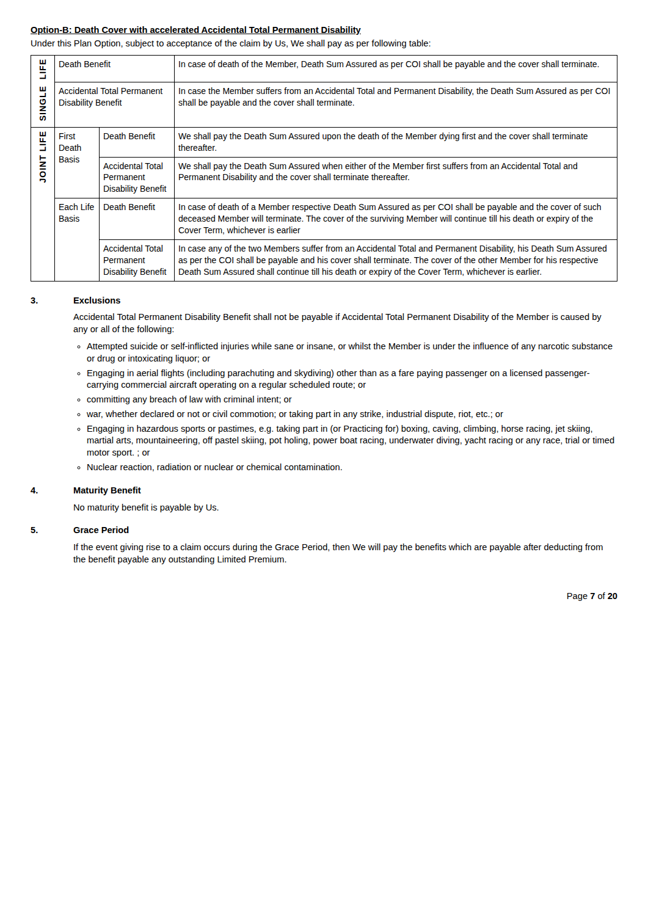Option-B: Death Cover with accelerated Accidental Total Permanent Disability
Under this Plan Option, subject to acceptance of the claim by Us, We shall pay as per following table:
| SINGLE LIFE | Death Benefit | In case of death of the Member, Death Sum Assured as per COI shall be payable and the cover shall terminate. |
| Accidental Total Permanent Disability Benefit | In case the Member suffers from an Accidental Total and Permanent Disability, the Death Sum Assured as per COI shall be payable and the cover shall terminate. |
| JOINT LIFE | First Death Basis | Death Benefit | We shall pay the Death Sum Assured upon the death of the Member dying first and the cover shall terminate thereafter. |
| Accidental Total Permanent Disability Benefit | We shall pay the Death Sum Assured when either of the Member first suffers from an Accidental Total and Permanent Disability and the cover shall terminate thereafter. |
| Each Life Basis | Death Benefit | In case of death of a Member respective Death Sum Assured as per COI shall be payable and the cover of such deceased Member will terminate. The cover of the surviving Member will continue till his death or expiry of the Cover Term, whichever is earlier |
| Accidental Total Permanent Disability Benefit | In case any of the two Members suffer from an Accidental Total and Permanent Disability, his Death Sum Assured as per the COI shall be payable and his cover shall terminate. The cover of the other Member for his respective Death Sum Assured shall continue till his death or expiry of the Cover Term, whichever is earlier. |
Exclusions
Accidental Total Permanent Disability Benefit shall not be payable if Accidental Total Permanent Disability of the Member is caused by any or all of the following:
Attempted suicide or self-inflicted injuries while sane or insane, or whilst the Member is under the influence of any narcotic substance or drug or intoxicating liquor; or
Engaging in aerial flights (including parachuting and skydiving) other than as a fare paying passenger on a licensed passenger-carrying commercial aircraft operating on a regular scheduled route; or
committing any breach of law with criminal intent; or
war, whether declared or not or civil commotion; or taking part in any strike, industrial dispute, riot, etc.; or
Engaging in hazardous sports or pastimes, e.g. taking part in (or Practicing for) boxing, caving, climbing, horse racing, jet skiing, martial arts, mountaineering, off pastel skiing, pot holing, power boat racing, underwater diving, yacht racing or any race, trial or timed motor sport. ; or
Nuclear reaction, radiation or nuclear or chemical contamination.
Maturity Benefit
No maturity benefit is payable by Us.
Grace Period
If the event giving rise to a claim occurs during the Grace Period, then We will pay the benefits which are payable after deducting from the benefit payable any outstanding Limited Premium.
Page 7 of 20